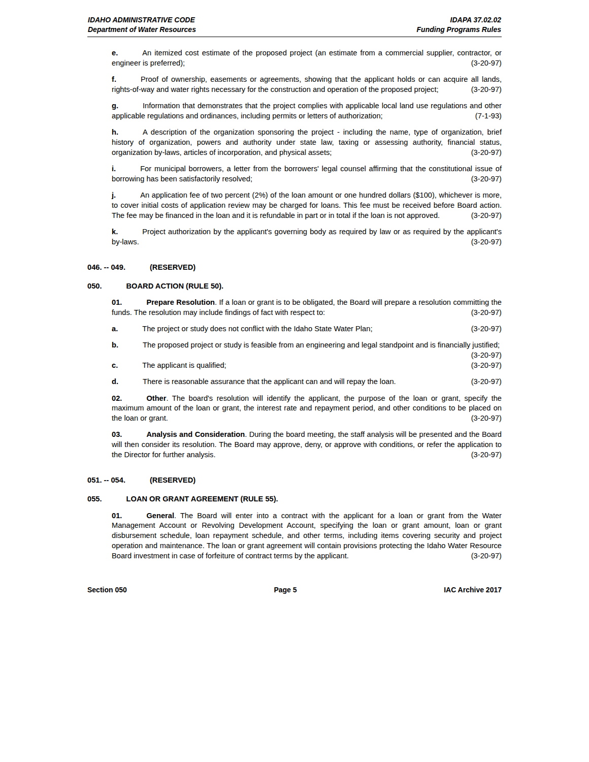| IDAHO ADMINISTRATIVE CODE Department of Water Resources | IDAPA 37.02.02 Funding Programs Rules |
e. An itemized cost estimate of the proposed project (an estimate from a commercial supplier, contractor, or engineer is preferred);(3-20-97)
f. Proof of ownership, easements or agreements, showing that the applicant holds or can acquire all lands, rights-of-way and water rights necessary for the construction and operation of the proposed project;(3-20-97)
g. Information that demonstrates that the project complies with applicable local land use regulations and other applicable regulations and ordinances, including permits or letters of authorization;(7-1-93)
h. A description of the organization sponsoring the project - including the name, type of organization, brief history of organization, powers and authority under state law, taxing or assessing authority, financial status, organization by-laws, articles of incorporation, and physical assets;(3-20-97)
i. For municipal borrowers, a letter from the borrowers' legal counsel affirming that the constitutional issue of borrowing has been satisfactorily resolved;(3-20-97)
j. An application fee of two percent (2%) of the loan amount or one hundred dollars ($100), whichever is more, to cover initial costs of application review may be charged for loans. This fee must be received before Board action. The fee may be financed in the loan and it is refundable in part or in total if the loan is not approved.(3-20-97)
k. Project authorization by the applicant's governing body as required by law or as required by the applicant's by-laws.(3-20-97)
046. -- 049. (RESERVED)
050. BOARD ACTION (RULE 50).
01. Prepare Resolution. If a loan or grant is to be obligated, the Board will prepare a resolution committing the funds. The resolution may include findings of fact with respect to:(3-20-97)
a. The project or study does not conflict with the Idaho State Water Plan;(3-20-97)
b. The proposed project or study is feasible from an engineering and legal standpoint and is financially justified;(3-20-97)
c. The applicant is qualified;(3-20-97)
d. There is reasonable assurance that the applicant can and will repay the loan.(3-20-97)
02. Other. The board's resolution will identify the applicant, the purpose of the loan or grant, specify the maximum amount of the loan or grant, the interest rate and repayment period, and other conditions to be placed on the loan or grant.(3-20-97)
03. Analysis and Consideration. During the board meeting, the staff analysis will be presented and the Board will then consider its resolution. The Board may approve, deny, or approve with conditions, or refer the application to the Director for further analysis.(3-20-97)
051. -- 054. (RESERVED)
055. LOAN OR GRANT AGREEMENT (RULE 55).
01. General. The Board will enter into a contract with the applicant for a loan or grant from the Water Management Account or Revolving Development Account, specifying the loan or grant amount, loan or grant disbursement schedule, loan repayment schedule, and other terms, including items covering security and project operation and maintenance. The loan or grant agreement will contain provisions protecting the Idaho Water Resource Board investment in case of forfeiture of contract terms by the applicant.(3-20-97)
Section 050 Page 5 IAC Archive 2017